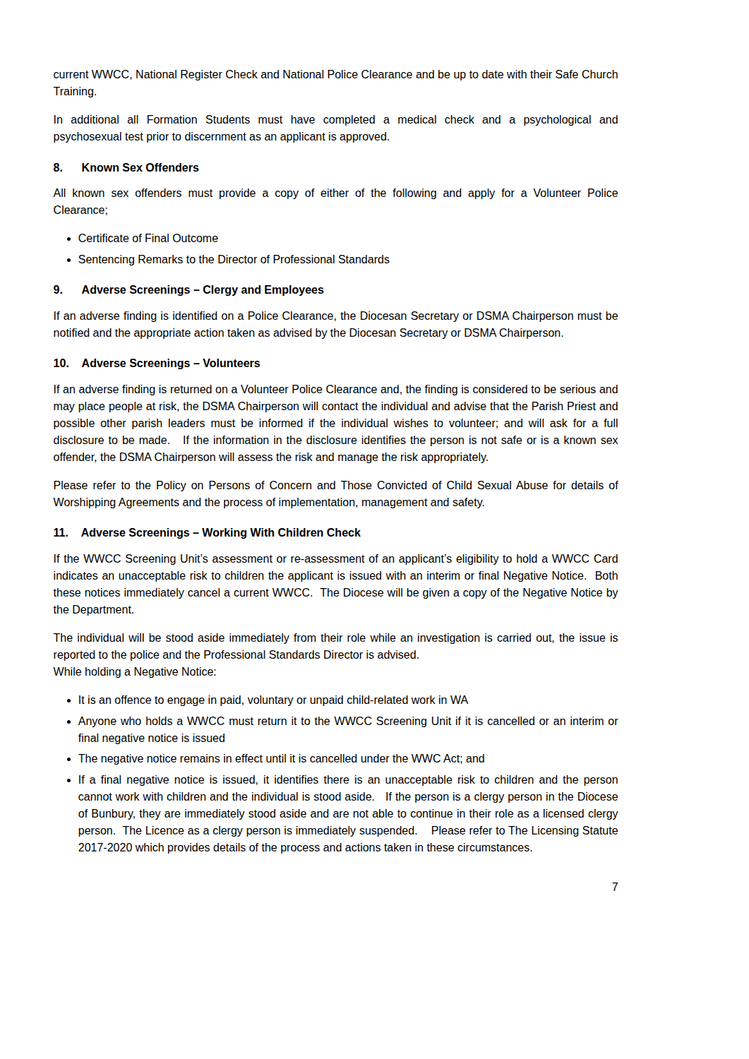current WWCC, National Register Check and National Police Clearance and be up to date with their Safe Church Training.
In additional all Formation Students must have completed a medical check and a psychological and psychosexual test prior to discernment as an applicant is approved.
8. Known Sex Offenders
All known sex offenders must provide a copy of either of the following and apply for a Volunteer Police Clearance;
Certificate of Final Outcome
Sentencing Remarks to the Director of Professional Standards
9. Adverse Screenings – Clergy and Employees
If an adverse finding is identified on a Police Clearance, the Diocesan Secretary or DSMA Chairperson must be notified and the appropriate action taken as advised by the Diocesan Secretary or DSMA Chairperson.
10. Adverse Screenings – Volunteers
If an adverse finding is returned on a Volunteer Police Clearance and, the finding is considered to be serious and may place people at risk, the DSMA Chairperson will contact the individual and advise that the Parish Priest and possible other parish leaders must be informed if the individual wishes to volunteer; and will ask for a full disclosure to be made. If the information in the disclosure identifies the person is not safe or is a known sex offender, the DSMA Chairperson will assess the risk and manage the risk appropriately.
Please refer to the Policy on Persons of Concern and Those Convicted of Child Sexual Abuse for details of Worshipping Agreements and the process of implementation, management and safety.
11. Adverse Screenings – Working With Children Check
If the WWCC Screening Unit’s assessment or re-assessment of an applicant’s eligibility to hold a WWCC Card indicates an unacceptable risk to children the applicant is issued with an interim or final Negative Notice. Both these notices immediately cancel a current WWCC. The Diocese will be given a copy of the Negative Notice by the Department.
The individual will be stood aside immediately from their role while an investigation is carried out, the issue is reported to the police and the Professional Standards Director is advised.
While holding a Negative Notice:
It is an offence to engage in paid, voluntary or unpaid child-related work in WA
Anyone who holds a WWCC must return it to the WWCC Screening Unit if it is cancelled or an interim or final negative notice is issued
The negative notice remains in effect until it is cancelled under the WWC Act; and
If a final negative notice is issued, it identifies there is an unacceptable risk to children and the person cannot work with children and the individual is stood aside. If the person is a clergy person in the Diocese of Bunbury, they are immediately stood aside and are not able to continue in their role as a licensed clergy person. The Licence as a clergy person is immediately suspended. Please refer to The Licensing Statute 2017-2020 which provides details of the process and actions taken in these circumstances.
7